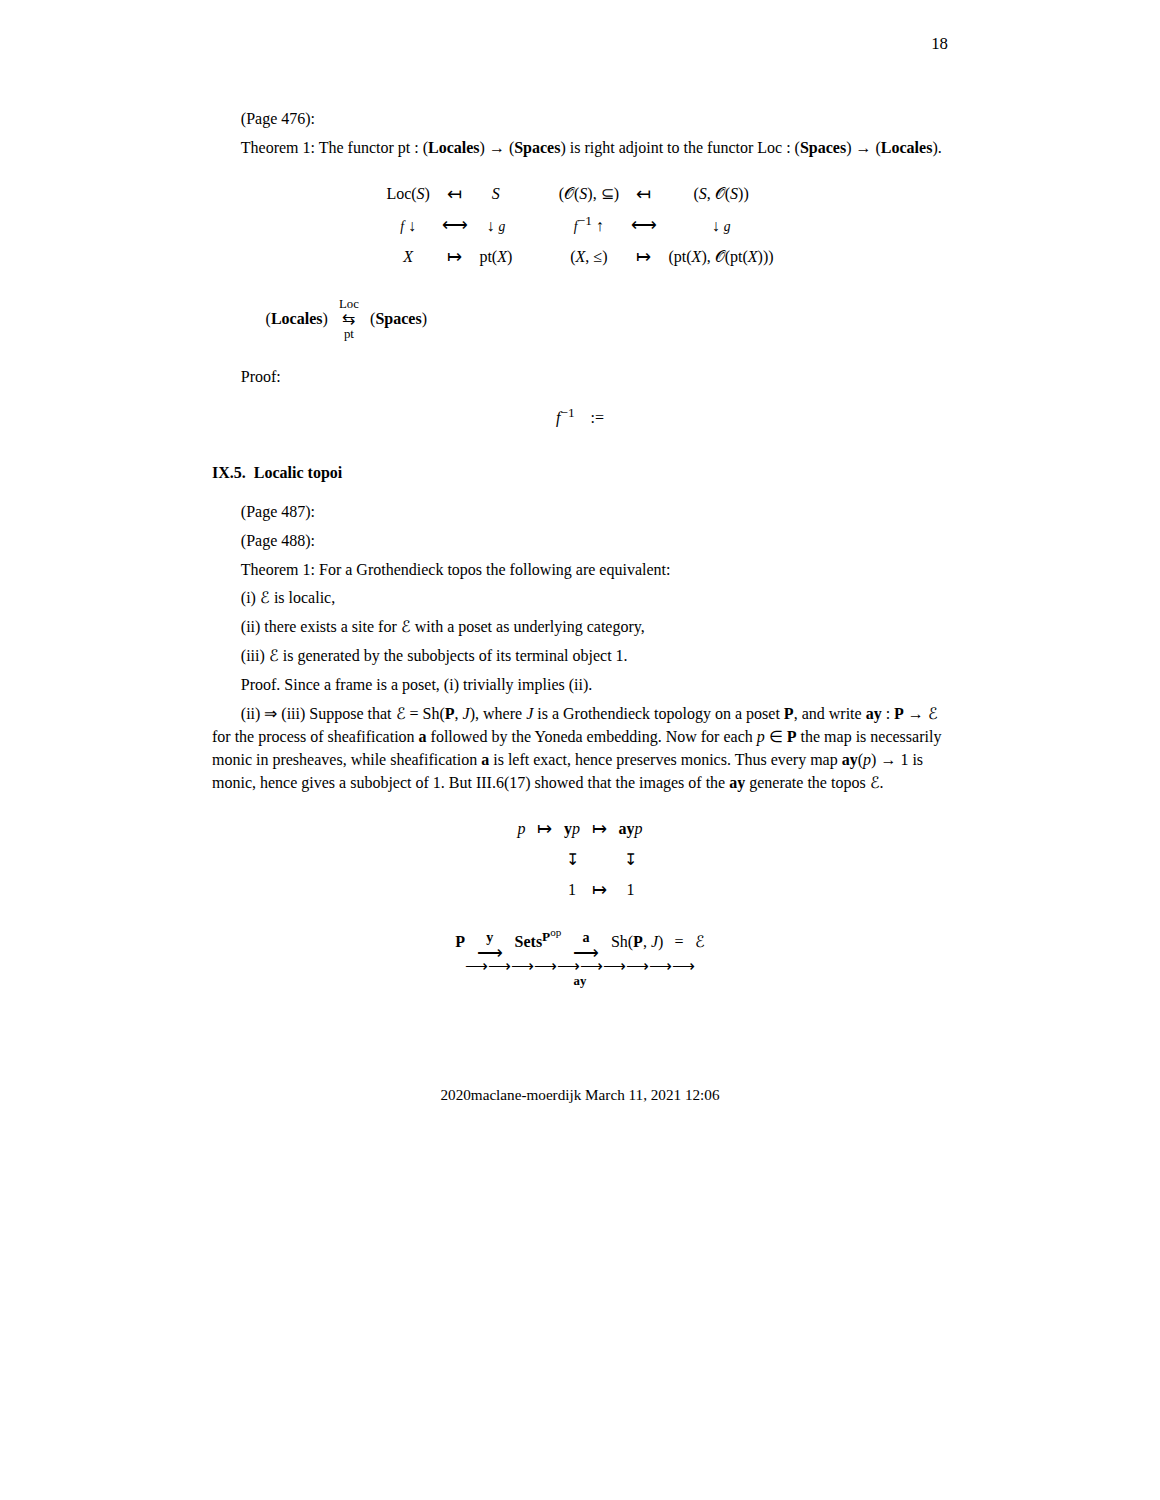18
(Page 476):
Theorem 1: The functor pt : (Locales) → (Spaces) is right adjoint to the functor Loc : (Spaces) → (Locales).
| Loc( S ) | ↤ | S | | (𝒪( S ), ⊆) | ↤ | ( S , 𝒪( S )) |
| f ↓ | ⟷ | ↓ g | | f −1 ↑ | ⟷ | ↓ g |
| X | ↦ | pt( X ) | | ( X , ≤) | ↦ | (pt( X ), 𝒪(pt( X ))) |
| ( Locales ) | Loc ⇆ pt | ( Spaces ) |
Proof:
f−1 :=
IX.5. Localic topoi
(Page 487):
(Page 488):
Theorem 1: For a Grothendieck topos the following are equivalent:
(i) ℰ is localic,
(ii) there exists a site for ℰ with a poset as underlying category,
(iii) ℰ is generated by the subobjects of its terminal object 1.
Proof. Since a frame is a poset, (i) trivially implies (ii).
(ii) ⇒ (iii) Suppose that ℰ = Sh(P, J), where J is a Grothendieck topology on a poset P, and write ay : P → ℰ for the process of sheafification a followed by the Yoneda embedding. Now for each p ∈ P the map is necessarily monic in presheaves, while sheafification a is left exact, hence preserves monics. Thus every map ay(p) → 1 is monic, hence gives a subobject of 1. But III.6(17) showed that the images of the ay generate the topos ℰ.
| p | ↦ | y p | ↦ | ay p |
| | | ↧ | | ↧ |
| | | 1 | ↦ | 1 |
| P | y ⟶ | Sets P op | a ⟶ | Sh( P , J ) | = | ℰ |
| ⟶⟶⟶⟶⟶⟶⟶⟶⟶⟶ ay |
2020maclane-moerdijk March 11, 2021 12:06